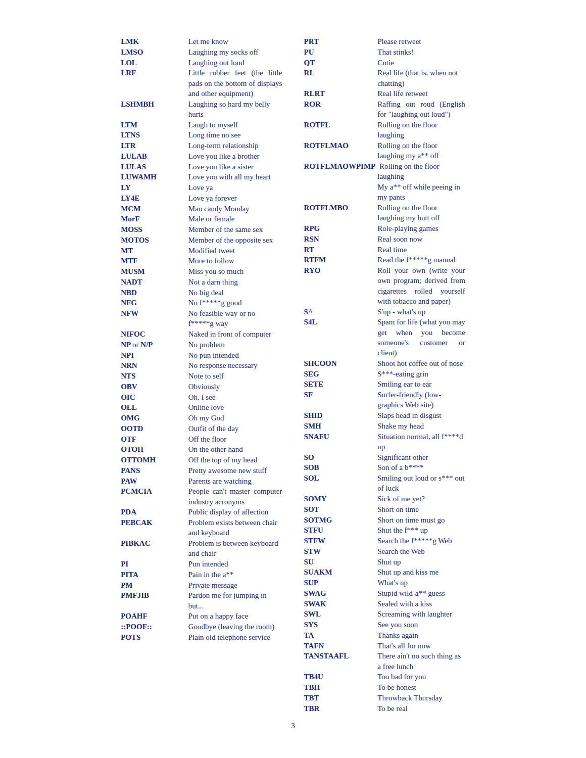| LMK | Let me know |
| LMSO | Laughing my socks off |
| LOL | Laughing out loud |
| LRF | Little rubber feet (the little pads on the bottom of displays and other equipment) |
| LSHMBH | Laughing so hard my belly hurts |
| LTM | Laugh to myself |
| LTNS | Long time no see |
| LTR | Long-term relationship |
| LULAB | Love you like a brother |
| LULAS | Love you like a sister |
| LUWAMH | Love you with all my heart |
| LY | Love ya |
| LY4E | Love ya forever |
| MCM | Man candy Monday |
| MorF | Male or female |
| MOSS | Member of the same sex |
| MOTOS | Member of the opposite sex |
| MT | Modified tweet |
| MTF | More to follow |
| MUSM | Miss you so much |
| NADT | Not a darn thing |
| NBD | No big deal |
| NFG | No f*****g good |
| NFW | No feasible way or no f*****g way |
| NIFOC | Naked in front of computer |
| NP or N/P | No problem |
| NPI | No pun intended |
| NRN | No response necessary |
| NTS | Note to self |
| OBV | Obviously |
| OIC | Oh, I see |
| OLL | Online love |
| OMG | Oh my God |
| OOTD | Outfit of the day |
| OTF | Off the floor |
| OTOH | On the other hand |
| OTTOMH | Off the top of my head |
| PANS | Pretty awesome new stuff |
| PAW | Parents are watching |
| PCMCIA | People can't master computer industry acronyms |
| PDA | Public display of affection |
| PEBCAK | Problem exists between chair and keyboard |
| PIBKAC | Problem is between keyboard and chair |
| PI | Pun intended |
| PITA | Pain in the a** |
| PM | Private message |
| PMFJIB | Pardon me for jumping in but... |
| POAHF | Put on a happy face |
| ::POOF:: | Goodbye (leaving the room) |
| POTS | Plain old telephone service |
| PRT | Please retweet |
| PU | That stinks! |
| QT | Cutie |
| RL | Real life (that is, when not chatting) |
| RLRT | Real life retweet |
| ROR | Raffing out roud (English for "laughing out loud") |
| ROTFL | Rolling on the floor laughing |
| ROTFLMAO | Rolling on the floor laughing my a** off |
| ROTFLMAOWPIMP | Rolling on the floor laughing |
| | My a** off while peeing in my pants |
| ROTFLMBO | Rolling on the floor laughing my butt off |
| RPG | Role-playing games |
| RSN | Real soon now |
| RT | Real time |
| RTFM | Read the f*****g manual |
| RYO | Roll your own (write your own program; derived from cigarettes rolled yourself with tobacco and paper) |
| S^ | S'up - what's up |
| S4L | Spam for life (what you may get when you become someone's customer or client) |
| SHCOON | Shoot hot coffee out of nose |
| SEG | S***-eating grin |
| SETE | Smiling ear to ear |
| SF | Surfer-friendly (low-graphics Web site) |
| SHID | Slaps head in disgust |
| SMH | Shake my head |
| SNAFU | Situation normal, all f****d up |
| SO | Significant other |
| SOB | Son of a b**** |
| SOL | Smiling out loud or s*** out of luck |
| SOMY | Sick of me yet? |
| SOT | Short on time |
| SOTMG | Short on time must go |
| STFU | Shut the f*** up |
| STFW | Search the f*****g Web |
| STW | Search the Web |
| SU | Shut up |
| SUAKM | Shut up and kiss me |
| SUP | What's up |
| SWAG | Stupid wild-a** guess |
| SWAK | Sealed with a kiss |
| SWL | Screaming with laughter |
| SYS | See you soon |
| TA | Thanks again |
| TAFN | That's all for now |
| TANSTAAFL | There ain't no such thing as a free lunch |
| TB4U | Too bad for you |
| TBH | To be honest |
| TBT | Throwback Thursday |
| TBR | To be real |
3